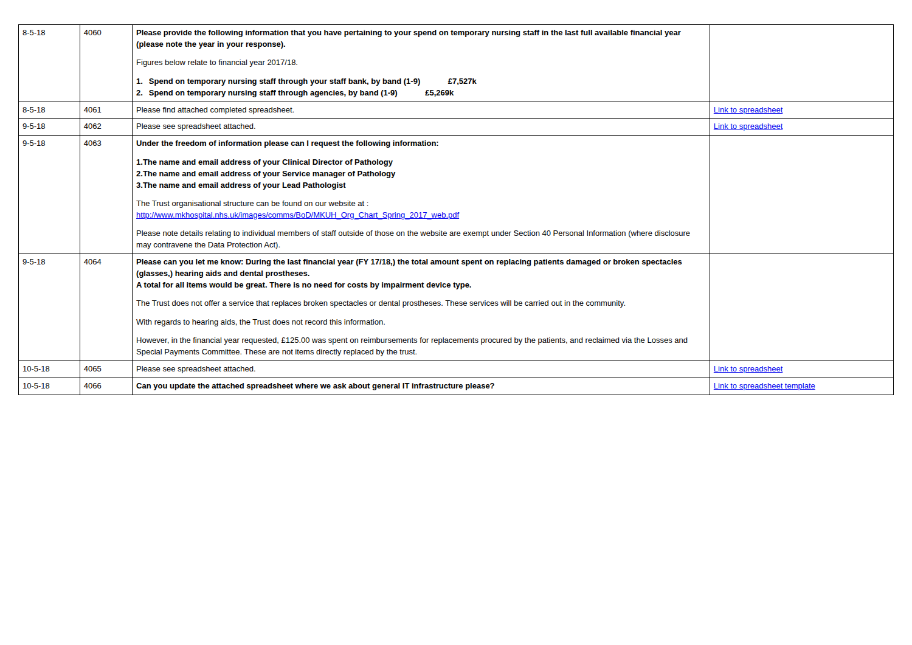| 8-5-18 | 4060 | Please provide the following information that you have pertaining to your spend on temporary nursing staff in the last full available financial year (please note the year in your response). Figures below relate to financial year 2017/18. 1. Spend on temporary nursing staff through your staff bank, by band (1-9) £7,527k 2. Spend on temporary nursing staff through agencies, by band (1-9) £5,269k | |
| 8-5-18 | 4061 | Please find attached completed spreadsheet. | Link to spreadsheet |
| 9-5-18 | 4062 | Please see spreadsheet attached. | Link to spreadsheet |
| 9-5-18 | 4063 | Under the freedom of information please can I request the following information: 1.The name and email address of your Clinical Director of Pathology 2.The name and email address of your Service manager of Pathology 3.The name and email address of your Lead Pathologist The Trust organisational structure can be found on our website at : http://www.mkhospital.nhs.uk/images/comms/BoD/MKUH_Org_Chart_Spring_2017_web.pdf Please note details relating to individual members of staff outside of those on the website are exempt under Section 40 Personal Information (where disclosure may contravene the Data Protection Act). | |
| 9-5-18 | 4064 | Please can you let me know: During the last financial year (FY 17/18,) the total amount spent on replacing patients damaged or broken spectacles (glasses,) hearing aids and dental prostheses. A total for all items would be great. There is no need for costs by impairment device type. The Trust does not offer a service that replaces broken spectacles or dental prostheses. These services will be carried out in the community. With regards to hearing aids, the Trust does not record this information. However, in the financial year requested, £125.00 was spent on reimbursements for replacements procured by the patients, and reclaimed via the Losses and Special Payments Committee. These are not items directly replaced by the trust. | |
| 10-5-18 | 4065 | Please see spreadsheet attached. | Link to spreadsheet |
| 10-5-18 | 4066 | Can you update the attached spreadsheet where we ask about general IT infrastructure please? | Link to spreadsheet template |